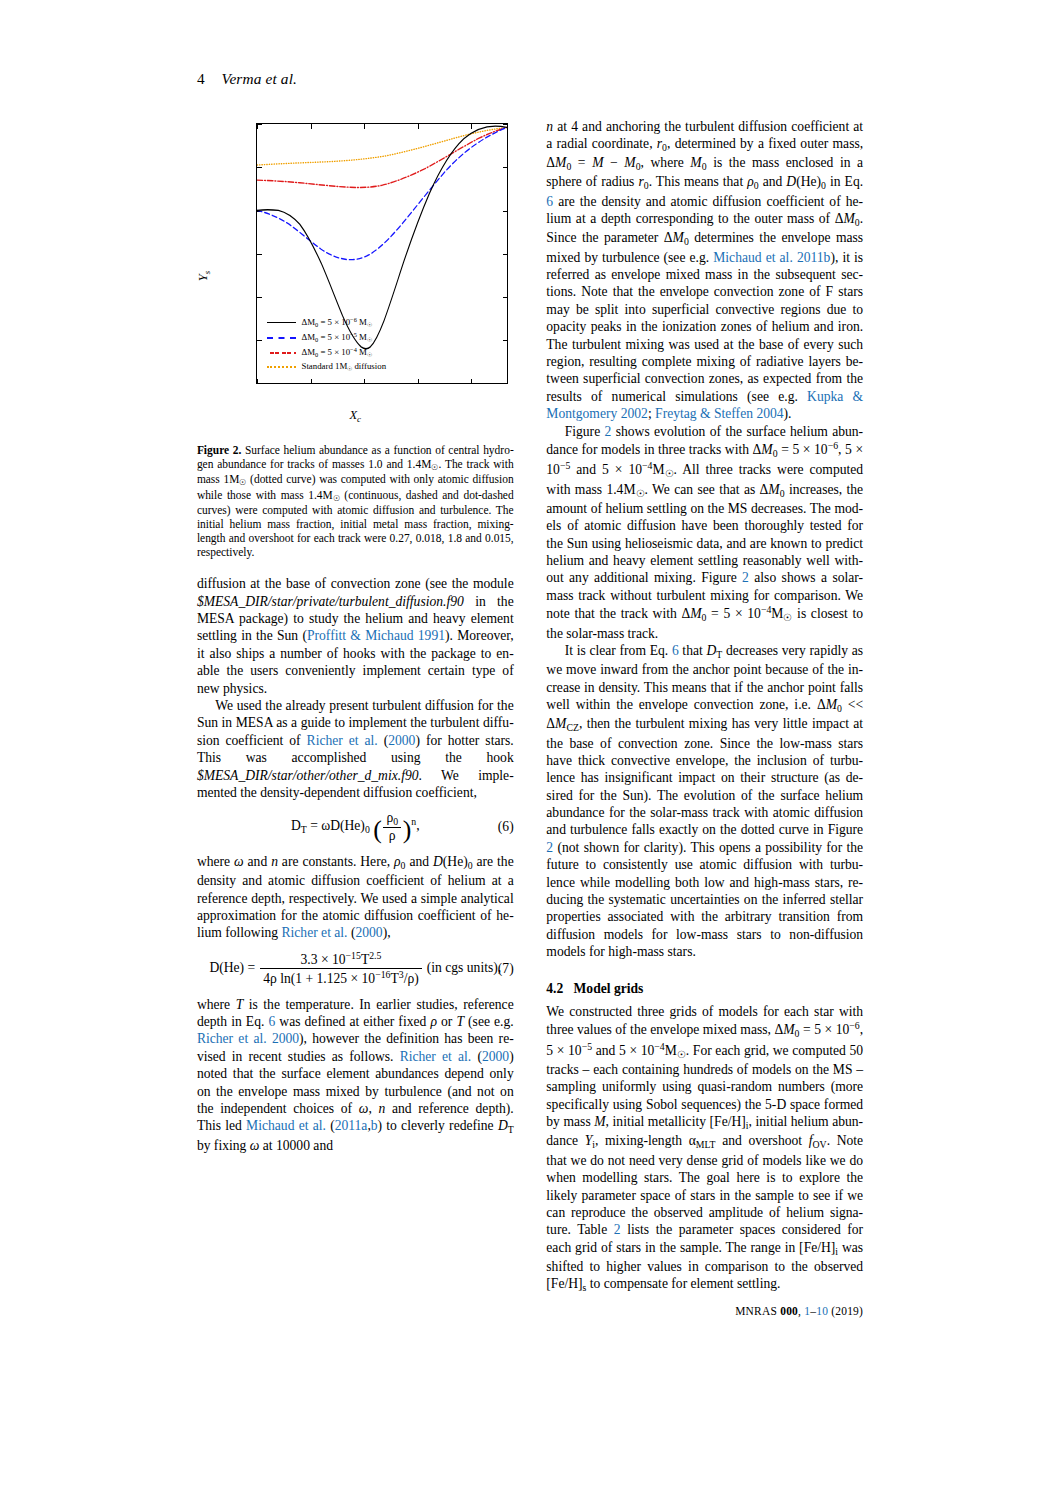4 Verma et al.
Ys
Xc
0.28
0.24
0.20
0.16
0.12
0.08
0.04
0.00
0.15
0.30
0.45
0.60
ΔM0 = 5 × 10−6 M☉
ΔM0 = 5 × 10−5 M☉
ΔM0 = 5 × 10−4 M☉
Standard 1M☉ diffusion
Figure 2. Surface helium abundance as a function of central hydrogen abundance for tracks of masses 1.0 and 1.4M☉. The track with mass 1M☉ (dotted curve) was computed with only atomic diffusion while those with mass 1.4M☉ (continuous, dashed and dot-dashed curves) were computed with atomic diffusion and turbulence. The initial helium mass fraction, initial metal mass fraction, mixing-length and overshoot for each track were 0.27, 0.018, 1.8 and 0.015, respectively.
diffusion at the base of convection zone (see the module $MESA_DIR/star/private/turbulent_diffusion.f90 in the MESA package) to study the helium and heavy element settling in the Sun (Proffitt & Michaud 1991). Moreover, it also ships a number of hooks with the package to enable the users conveniently implement certain type of new physics.
We used the already present turbulent diffusion for the Sun in MESA as a guide to implement the turbulent diffusion coefficient of Richer et al. (2000) for hotter stars. This was accomplished using the hook $MESA_DIR/star/other/other_d_mix.f90. We implemented the density-dependent diffusion coefficient,
DT = ωD(He)0 (ρ0 ρ) n, (6)
where ω and n are constants. Here, ρ 0 and D(He)0 are the density and atomic diffusion coefficient of helium at a reference depth, respectively. We used a simple analytical approximation for the atomic diffusion coefficient of helium following Richer et al. (2000),
D(He) = 3.3 × 10−15 T2.54ρ ln(1 + 1.125 × 10−16 T3/ρ) (in cgs units), (7)
where T is the temperature. In earlier studies, reference depth in Eq. 6 was defined at either fixed ρ or T (see e.g. Richer et al. 2000), however the definition has been revised in recent studies as follows. Richer et al. (2000) noted that the surface element abundances depend only on the envelope mass mixed by turbulence (and not on the independent choices of ω, n and reference depth). This led Michaud et al. (2011a,b) to cleverly redefine DT by fixing ω at 10000 and
n at 4 and anchoring the turbulent diffusion coefficient at a radial coordinate, r 0, determined by a fixed outer mass, ΔM 0 = M − M 0, where M 0 is the mass enclosed in a sphere of radius r 0. This means that ρ 0 and D(He)0 in Eq. 6 are the density and atomic diffusion coefficient of helium at a depth corresponding to the outer mass of ΔM 0. Since the parameter ΔM 0 determines the envelope mass mixed by turbulence (see e.g. Michaud et al. 2011b), it is referred as envelope mixed mass in the subsequent sections. Note that the envelope convection zone of F stars may be split into superficial convective regions due to opacity peaks in the ionization zones of helium and iron. The turbulent mixing was used at the base of every such region, resulting complete mixing of radiative layers between superficial convection zones, as expected from the results of numerical simulations (see e.g. Kupka & Montgomery 2002; Freytag & Steffen 2004).
Figure 2 shows evolution of the surface helium abundance for models in three tracks with ΔM 0 = 5 × 10−6, 5 × 10−5 and 5 × 10−4 M☉. All three tracks were computed with mass 1.4M☉. We can see that as ΔM 0 increases, the amount of helium settling on the MS decreases. The models of atomic diffusion have been thoroughly tested for the Sun using helioseismic data, and are known to predict helium and heavy element settling reasonably well without any additional mixing. Figure 2 also shows a solar-mass track without turbulent mixing for comparison. We note that the track with ΔM 0 = 5 × 10−4 M☉ is closest to the solar-mass track.
It is clear from Eq. 6 that DT decreases very rapidly as we move inward from the anchor point because of the increase in density. This means that if the anchor point falls well within the envelope convection zone, i.e. ΔM 0 << ΔMCZ, then the turbulent mixing has very little impact at the base of convection zone. Since the low-mass stars have thick convective envelope, the inclusion of turbulence has insignificant impact on their structure (as desired for the Sun). The evolution of the surface helium abundance for the solar-mass track with atomic diffusion and turbulence falls exactly on the dotted curve in Figure 2 (not shown for clarity). This opens a possibility for the future to consistently use atomic diffusion with turbulence while modelling both low and high-mass stars, reducing the systematic uncertainties on the inferred stellar properties associated with the arbitrary transition from diffusion models for low-mass stars to non-diffusion models for high-mass stars.
4.2 Model grids
We constructed three grids of models for each star with three values of the envelope mixed mass, ΔM 0 = 5 × 10−6, 5 × 10−5 and 5 × 10−4 M☉. For each grid, we computed 50 tracks – each containing hundreds of models on the MS – sampling uniformly using quasi-random numbers (more specifically using Sobol sequences) the 5-D space formed by mass M, initial metallicity [Fe/H]i, initial helium abundance Yi, mixing-length αMLT and overshoot fOV. Note that we do not need very dense grid of models like we do when modelling stars. The goal here is to explore the likely parameter space of stars in the sample to see if we can reproduce the observed amplitude of helium signature. Table 2 lists the parameter spaces considered for each grid of stars in the sample. The range in [Fe/H]i was shifted to higher values in comparison to the observed [Fe/H]s to compensate for element settling.
MNRAS 000, 1–10 (2019)